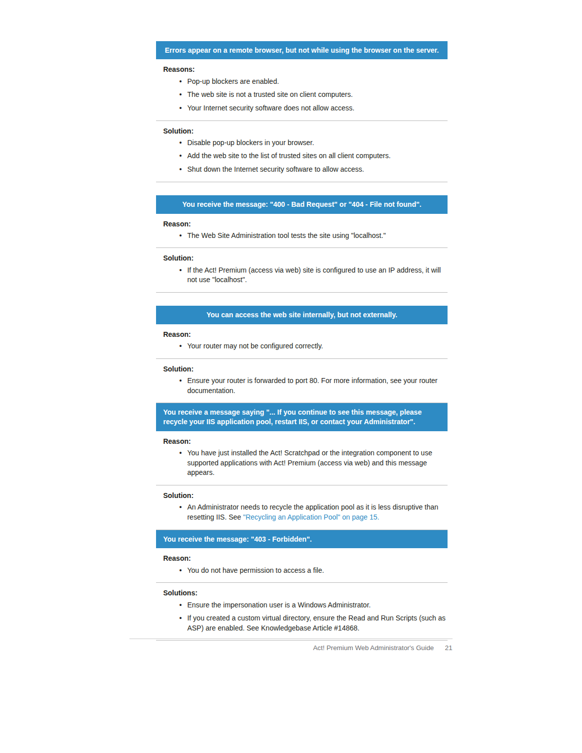Errors appear on a remote browser, but not while using the browser on the server.
Reasons:
Pop-up blockers are enabled.
The web site is not a trusted site on client computers.
Your Internet security software does not allow access.
Solution:
Disable pop-up blockers in your browser.
Add the web site to the list of trusted sites on all client computers.
Shut down the Internet security software to allow access.
You receive the message: "400 - Bad Request" or "404 - File not found".
Reason:
The Web Site Administration tool tests the site using "localhost."
Solution:
If the Act! Premium (access via web) site is configured to use an IP address, it will not use "localhost".
You can access the web site internally, but not externally.
Reason:
Your router may not be configured correctly.
Solution:
Ensure your router is forwarded to port 80. For more information, see your router documentation.
You receive a message saying "... If you continue to see this message, please recycle your IIS application pool, restart IIS, or contact your Administrator".
Reason:
You have just installed the Act! Scratchpad or the integration component to use supported applications with Act! Premium (access via web) and this message appears.
Solution:
An Administrator needs to recycle the application pool as it is less disruptive than resetting IIS. See "Recycling an Application Pool" on page 15.
You receive the message: "403 - Forbidden".
Reason:
You do not have permission to access a file.
Solutions:
Ensure the impersonation user is a Windows Administrator.
If you created a custom virtual directory, ensure the Read and Run Scripts (such as ASP) are enabled. See Knowledgebase Article #14868.
Act! Premium Web Administrator's Guide21